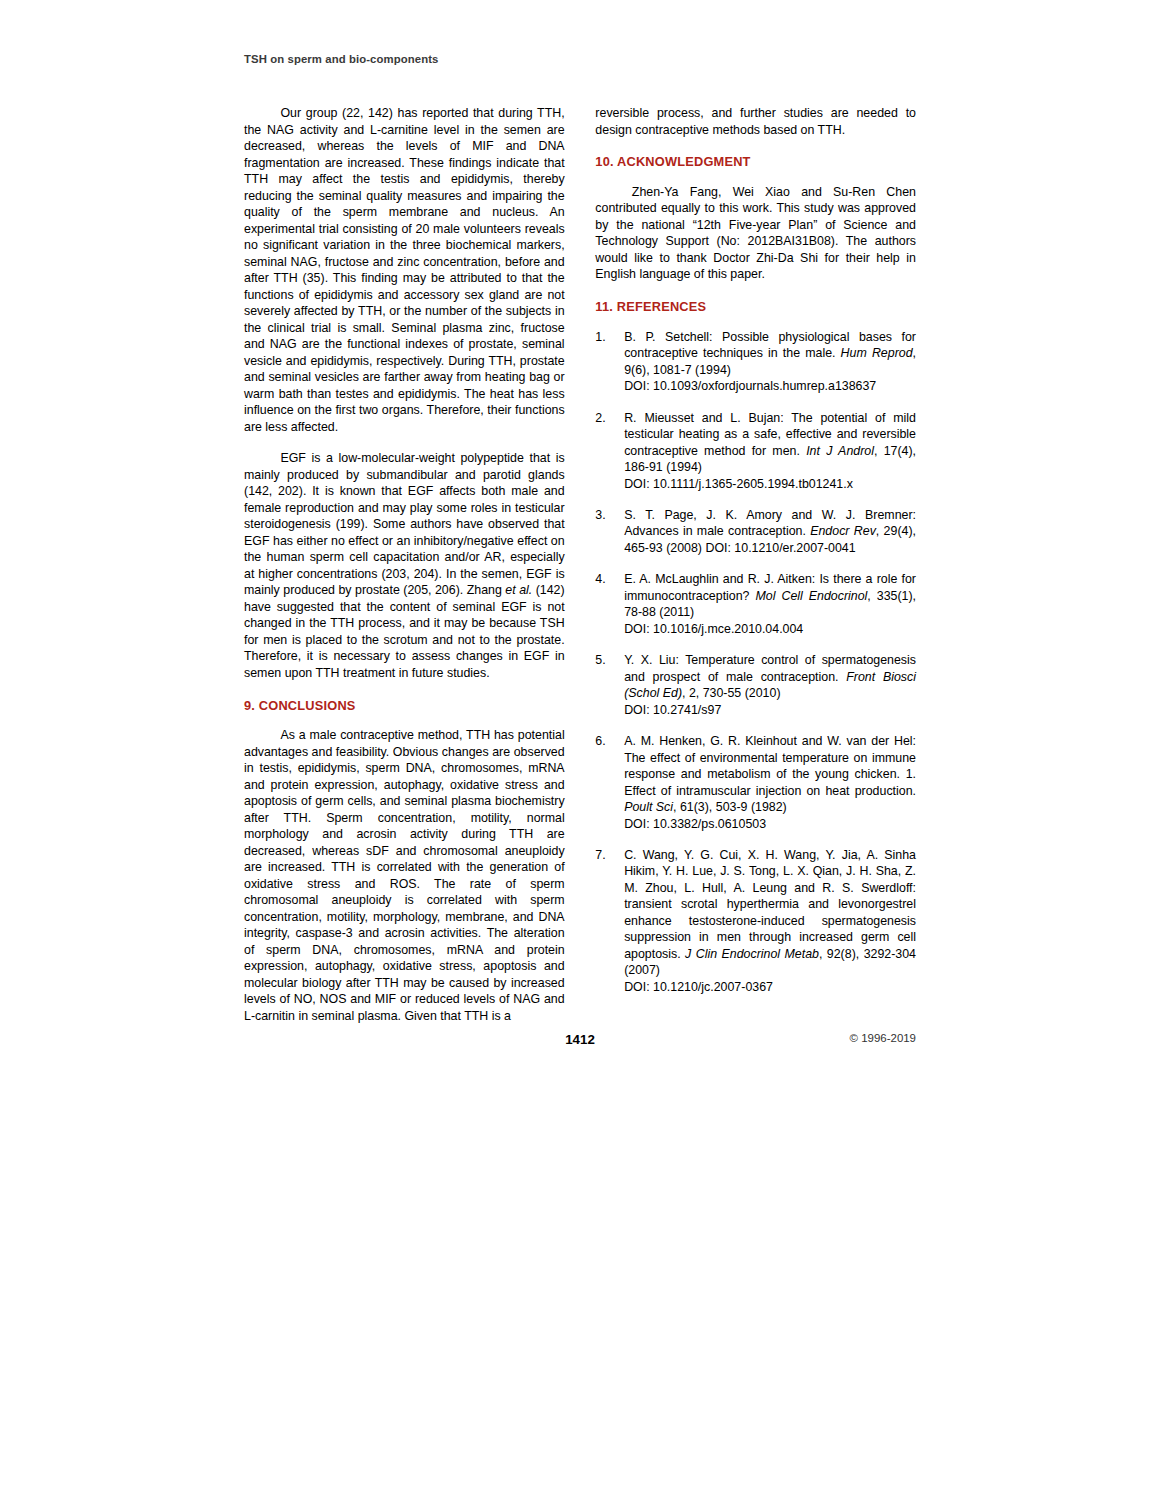TSH on sperm and bio-components
Our group (22, 142) has reported that during TTH, the NAG activity and L-carnitine level in the semen are decreased, whereas the levels of MIF and DNA fragmentation are increased. These findings indicate that TTH may affect the testis and epididymis, thereby reducing the seminal quality measures and impairing the quality of the sperm membrane and nucleus. An experimental trial consisting of 20 male volunteers reveals no significant variation in the three biochemical markers, seminal NAG, fructose and zinc concentration, before and after TTH (35). This finding may be attributed to that the functions of epididymis and accessory sex gland are not severely affected by TTH, or the number of the subjects in the clinical trial is small. Seminal plasma zinc, fructose and NAG are the functional indexes of prostate, seminal vesicle and epididymis, respectively. During TTH, prostate and seminal vesicles are farther away from heating bag or warm bath than testes and epididymis. The heat has less influence on the first two organs. Therefore, their functions are less affected.
EGF is a low-molecular-weight polypeptide that is mainly produced by submandibular and parotid glands (142, 202). It is known that EGF affects both male and female reproduction and may play some roles in testicular steroidogenesis (199). Some authors have observed that EGF has either no effect or an inhibitory/negative effect on the human sperm cell capacitation and/or AR, especially at higher concentrations (203, 204). In the semen, EGF is mainly produced by prostate (205, 206). Zhang et al. (142) have suggested that the content of seminal EGF is not changed in the TTH process, and it may be because TSH for men is placed to the scrotum and not to the prostate. Therefore, it is necessary to assess changes in EGF in semen upon TTH treatment in future studies.
9. CONCLUSIONS
As a male contraceptive method, TTH has potential advantages and feasibility. Obvious changes are observed in testis, epididymis, sperm DNA, chromosomes, mRNA and protein expression, autophagy, oxidative stress and apoptosis of germ cells, and seminal plasma biochemistry after TTH. Sperm concentration, motility, normal morphology and acrosin activity during TTH are decreased, whereas sDF and chromosomal aneuploidy are increased. TTH is correlated with the generation of oxidative stress and ROS. The rate of sperm chromosomal aneuploidy is correlated with sperm concentration, motility, morphology, membrane, and DNA integrity, caspase-3 and acrosin activities. The alteration of sperm DNA, chromosomes, mRNA and protein expression, autophagy, oxidative stress, apoptosis and molecular biology after TTH may be caused by increased levels of NO, NOS and MIF or reduced levels of NAG and L-carnitin in seminal plasma. Given that TTH is a
reversible process, and further studies are needed to design contraceptive methods based on TTH.
10. ACKNOWLEDGMENT
Zhen-Ya Fang, Wei Xiao and Su-Ren Chen contributed equally to this work. This study was approved by the national “12th Five-year Plan” of Science and Technology Support (No: 2012BAI31B08). The authors would like to thank Doctor Zhi-Da Shi for their help in English language of this paper.
11. REFERENCES
1. B. P. Setchell: Possible physiological bases for contraceptive techniques in the male. Hum Reprod, 9(6), 1081-7 (1994) DOI: 10.1093/oxfordjournals.humrep.a138637
2. R. Mieusset and L. Bujan: The potential of mild testicular heating as a safe, effective and reversible contraceptive method for men. Int J Androl, 17(4), 186-91 (1994) DOI: 10.1111/j.1365-2605.1994.tb01241.x
3. S. T. Page, J. K. Amory and W. J. Bremner: Advances in male contraception. Endocr Rev, 29(4), 465-93 (2008) DOI: 10.1210/er.2007-0041
4. E. A. McLaughlin and R. J. Aitken: Is there a role for immunocontraception? Mol Cell Endocrinol, 335(1), 78-88 (2011) DOI: 10.1016/j.mce.2010.04.004
5. Y. X. Liu: Temperature control of spermatogenesis and prospect of male contraception. Front Biosci (Schol Ed), 2, 730-55 (2010) DOI: 10.2741/s97
6. A. M. Henken, G. R. Kleinhout and W. van der Hel: The effect of environmental temperature on immune response and metabolism of the young chicken. 1. Effect of intramuscular injection on heat production. Poult Sci, 61(3), 503-9 (1982) DOI: 10.3382/ps.0610503
7. C. Wang, Y. G. Cui, X. H. Wang, Y. Jia, A. Sinha Hikim, Y. H. Lue, J. S. Tong, L. X. Qian, J. H. Sha, Z. M. Zhou, L. Hull, A. Leung and R. S. Swerdloff: transient scrotal hyperthermia and levonorgestrel enhance testosterone-induced spermatogenesis suppression in men through increased germ cell apoptosis. J Clin Endocrinol Metab, 92(8), 3292-304 (2007) DOI: 10.1210/jc.2007-0367
1412 © 1996-2019